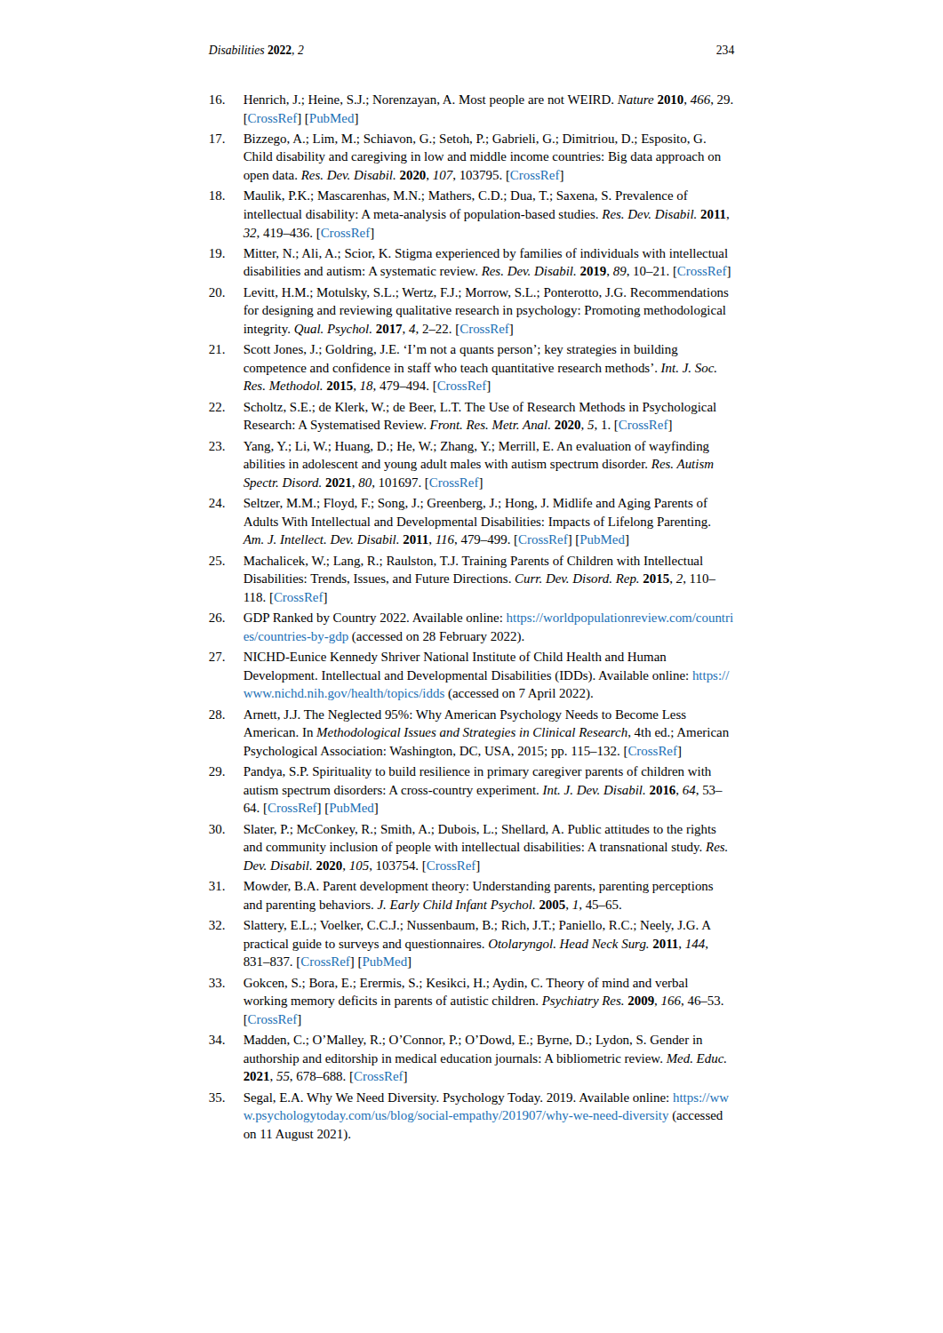Disabilities 2022, 2
234
16. Henrich, J.; Heine, S.J.; Norenzayan, A. Most people are not WEIRD. Nature 2010, 466, 29. [CrossRef] [PubMed]
17. Bizzego, A.; Lim, M.; Schiavon, G.; Setoh, P.; Gabrieli, G.; Dimitriou, D.; Esposito, G. Child disability and caregiving in low and middle income countries: Big data approach on open data. Res. Dev. Disabil. 2020, 107, 103795. [CrossRef]
18. Maulik, P.K.; Mascarenhas, M.N.; Mathers, C.D.; Dua, T.; Saxena, S. Prevalence of intellectual disability: A meta-analysis of population-based studies. Res. Dev. Disabil. 2011, 32, 419–436. [CrossRef]
19. Mitter, N.; Ali, A.; Scior, K. Stigma experienced by families of individuals with intellectual disabilities and autism: A systematic review. Res. Dev. Disabil. 2019, 89, 10–21. [CrossRef]
20. Levitt, H.M.; Motulsky, S.L.; Wertz, F.J.; Morrow, S.L.; Ponterotto, J.G. Recommendations for designing and reviewing qualitative research in psychology: Promoting methodological integrity. Qual. Psychol. 2017, 4, 2–22. [CrossRef]
21. Scott Jones, J.; Goldring, J.E. ‘I’m not a quants person’; key strategies in building competence and confidence in staff who teach quantitative research methods’. Int. J. Soc. Res. Methodol. 2015, 18, 479–494. [CrossRef]
22. Scholtz, S.E.; de Klerk, W.; de Beer, L.T. The Use of Research Methods in Psychological Research: A Systematised Review. Front. Res. Metr. Anal. 2020, 5, 1. [CrossRef]
23. Yang, Y.; Li, W.; Huang, D.; He, W.; Zhang, Y.; Merrill, E. An evaluation of wayfinding abilities in adolescent and young adult males with autism spectrum disorder. Res. Autism Spectr. Disord. 2021, 80, 101697. [CrossRef]
24. Seltzer, M.M.; Floyd, F.; Song, J.; Greenberg, J.; Hong, J. Midlife and Aging Parents of Adults With Intellectual and Developmental Disabilities: Impacts of Lifelong Parenting. Am. J. Intellect. Dev. Disabil. 2011, 116, 479–499. [CrossRef] [PubMed]
25. Machalicek, W.; Lang, R.; Raulston, T.J. Training Parents of Children with Intellectual Disabilities: Trends, Issues, and Future Directions. Curr. Dev. Disord. Rep. 2015, 2, 110–118. [CrossRef]
26. GDP Ranked by Country 2022. Available online: https://worldpopulationreview.com/countries/countries-by-gdp (accessed on 28 February 2022).
27. NICHD-Eunice Kennedy Shriver National Institute of Child Health and Human Development. Intellectual and Developmental Disabilities (IDDs). Available online: https://www.nichd.nih.gov/health/topics/idds (accessed on 7 April 2022).
28. Arnett, J.J. The Neglected 95%: Why American Psychology Needs to Become Less American. In Methodological Issues and Strategies in Clinical Research, 4th ed.; American Psychological Association: Washington, DC, USA, 2015; pp. 115–132. [CrossRef]
29. Pandya, S.P. Spirituality to build resilience in primary caregiver parents of children with autism spectrum disorders: A cross-country experiment. Int. J. Dev. Disabil. 2016, 64, 53–64. [CrossRef] [PubMed]
30. Slater, P.; McConkey, R.; Smith, A.; Dubois, L.; Shellard, A. Public attitudes to the rights and community inclusion of people with intellectual disabilities: A transnational study. Res. Dev. Disabil. 2020, 105, 103754. [CrossRef]
31. Mowder, B.A. Parent development theory: Understanding parents, parenting perceptions and parenting behaviors. J. Early Child Infant Psychol. 2005, 1, 45–65.
32. Slattery, E.L.; Voelker, C.C.J.; Nussenbaum, B.; Rich, J.T.; Paniello, R.C.; Neely, J.G. A practical guide to surveys and questionnaires. Otolaryngol. Head Neck Surg. 2011, 144, 831–837. [CrossRef] [PubMed]
33. Gokcen, S.; Bora, E.; Erermis, S.; Kesikci, H.; Aydin, C. Theory of mind and verbal working memory deficits in parents of autistic children. Psychiatry Res. 2009, 166, 46–53. [CrossRef]
34. Madden, C.; O’Malley, R.; O’Connor, P.; O’Dowd, E.; Byrne, D.; Lydon, S. Gender in authorship and editorship in medical education journals: A bibliometric review. Med. Educ. 2021, 55, 678–688. [CrossRef]
35. Segal, E.A. Why We Need Diversity. Psychology Today. 2019. Available online: https://www.psychologytoday.com/us/blog/social-empathy/201907/why-we-need-diversity (accessed on 11 August 2021).